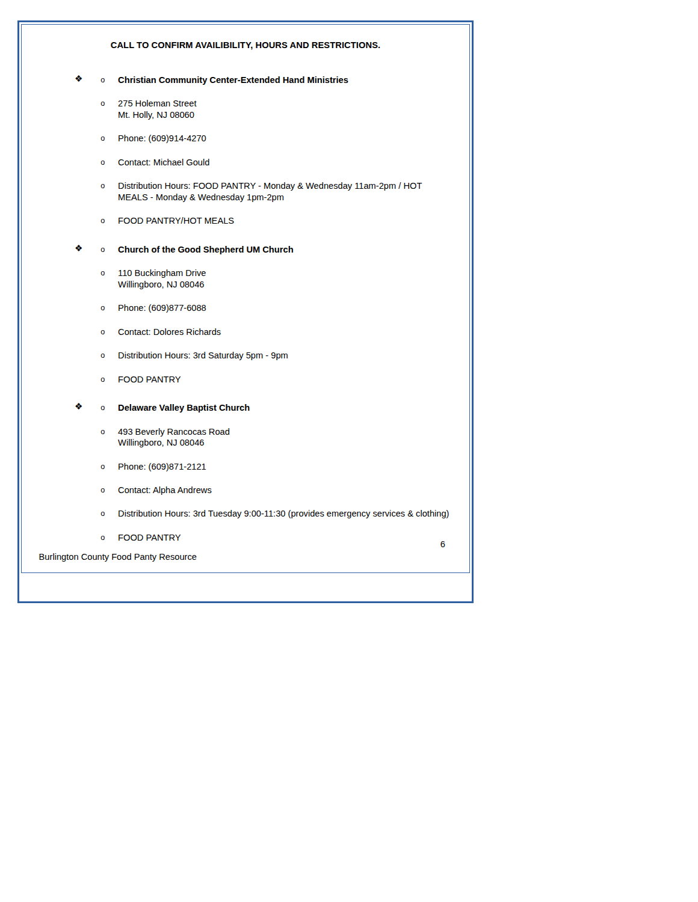CALL TO CONFIRM AVAILIBILITY, HOURS AND RESTRICTIONS.
Christian Community Center-Extended Hand Ministries
275 Holeman StreetMt. Holly, NJ 08060
Phone: (609)914-4270
Contact: Michael Gould
Distribution Hours: FOOD PANTRY - Monday & Wednesday 11am-2pm / HOT MEALS - Monday & Wednesday 1pm-2pm
FOOD PANTRY/HOT MEALS
Church of the Good Shepherd UM Church
110 Buckingham DriveWillingboro, NJ 08046
Phone: (609)877-6088
Contact: Dolores Richards
Distribution Hours: 3rd Saturday 5pm - 9pm
FOOD PANTRY
Delaware Valley Baptist Church
493 Beverly Rancocas RoadWillingboro, NJ 08046
Phone: (609)871-2121
Contact: Alpha Andrews
Distribution Hours: 3rd Tuesday 9:00-11:30 (provides emergency services & clothing)
FOOD PANTRY
Burlington County Food Panty Resource 6